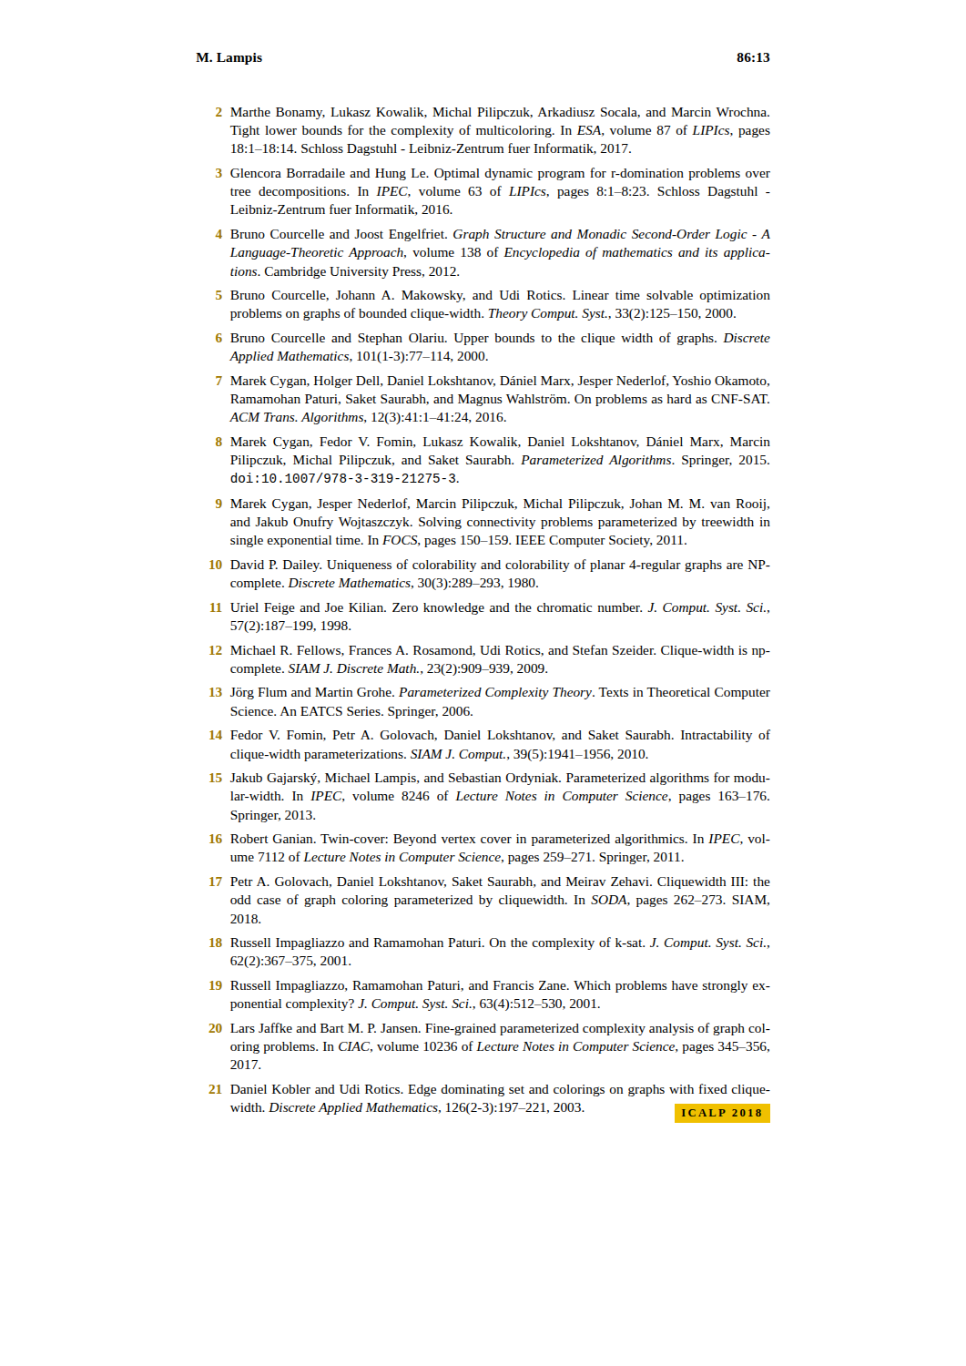M. Lampis
86:13
2 Marthe Bonamy, Lukasz Kowalik, Michal Pilipczuk, Arkadiusz Socala, and Marcin Wrochna. Tight lower bounds for the complexity of multicoloring. In ESA, volume 87 of LIPIcs, pages 18:1–18:14. Schloss Dagstuhl - Leibniz-Zentrum fuer Informatik, 2017.
3 Glencora Borradaile and Hung Le. Optimal dynamic program for r-domination problems over tree decompositions. In IPEC, volume 63 of LIPIcs, pages 8:1–8:23. Schloss Dagstuhl - Leibniz-Zentrum fuer Informatik, 2016.
4 Bruno Courcelle and Joost Engelfriet. Graph Structure and Monadic Second-Order Logic - A Language-Theoretic Approach, volume 138 of Encyclopedia of mathematics and its applications. Cambridge University Press, 2012.
5 Bruno Courcelle, Johann A. Makowsky, and Udi Rotics. Linear time solvable optimization problems on graphs of bounded clique-width. Theory Comput. Syst., 33(2):125–150, 2000.
6 Bruno Courcelle and Stephan Olariu. Upper bounds to the clique width of graphs. Discrete Applied Mathematics, 101(1-3):77–114, 2000.
7 Marek Cygan, Holger Dell, Daniel Lokshtanov, Dániel Marx, Jesper Nederlof, Yoshio Okamoto, Ramamohan Paturi, Saket Saurabh, and Magnus Wahlström. On problems as hard as CNF-SAT. ACM Trans. Algorithms, 12(3):41:1–41:24, 2016.
8 Marek Cygan, Fedor V. Fomin, Lukasz Kowalik, Daniel Lokshtanov, Dániel Marx, Marcin Pilipczuk, Michal Pilipczuk, and Saket Saurabh. Parameterized Algorithms. Springer, 2015. doi:10.1007/978-3-319-21275-3.
9 Marek Cygan, Jesper Nederlof, Marcin Pilipczuk, Michal Pilipczuk, Johan M. M. van Rooij, and Jakub Onufry Wojtaszczyk. Solving connectivity problems parameterized by treewidth in single exponential time. In FOCS, pages 150–159. IEEE Computer Society, 2011.
10 David P. Dailey. Uniqueness of colorability and colorability of planar 4-regular graphs are NP-complete. Discrete Mathematics, 30(3):289–293, 1980.
11 Uriel Feige and Joe Kilian. Zero knowledge and the chromatic number. J. Comput. Syst. Sci., 57(2):187–199, 1998.
12 Michael R. Fellows, Frances A. Rosamond, Udi Rotics, and Stefan Szeider. Clique-width is np-complete. SIAM J. Discrete Math., 23(2):909–939, 2009.
13 Jörg Flum and Martin Grohe. Parameterized Complexity Theory. Texts in Theoretical Computer Science. An EATCS Series. Springer, 2006.
14 Fedor V. Fomin, Petr A. Golovach, Daniel Lokshtanov, and Saket Saurabh. Intractability of clique-width parameterizations. SIAM J. Comput., 39(5):1941–1956, 2010.
15 Jakub Gajarský, Michael Lampis, and Sebastian Ordyniak. Parameterized algorithms for modular-width. In IPEC, volume 8246 of Lecture Notes in Computer Science, pages 163–176. Springer, 2013.
16 Robert Ganian. Twin-cover: Beyond vertex cover in parameterized algorithmics. In IPEC, volume 7112 of Lecture Notes in Computer Science, pages 259–271. Springer, 2011.
17 Petr A. Golovach, Daniel Lokshtanov, Saket Saurabh, and Meirav Zehavi. Cliquewidth III: the odd case of graph coloring parameterized by cliquewidth. In SODA, pages 262–273. SIAM, 2018.
18 Russell Impagliazzo and Ramamohan Paturi. On the complexity of k-sat. J. Comput. Syst. Sci., 62(2):367–375, 2001.
19 Russell Impagliazzo, Ramamohan Paturi, and Francis Zane. Which problems have strongly exponential complexity? J. Comput. Syst. Sci., 63(4):512–530, 2001.
20 Lars Jaffke and Bart M. P. Jansen. Fine-grained parameterized complexity analysis of graph coloring problems. In CIAC, volume 10236 of Lecture Notes in Computer Science, pages 345–356, 2017.
21 Daniel Kobler and Udi Rotics. Edge dominating set and colorings on graphs with fixed clique-width. Discrete Applied Mathematics, 126(2-3):197–221, 2003.
ICALP 2018